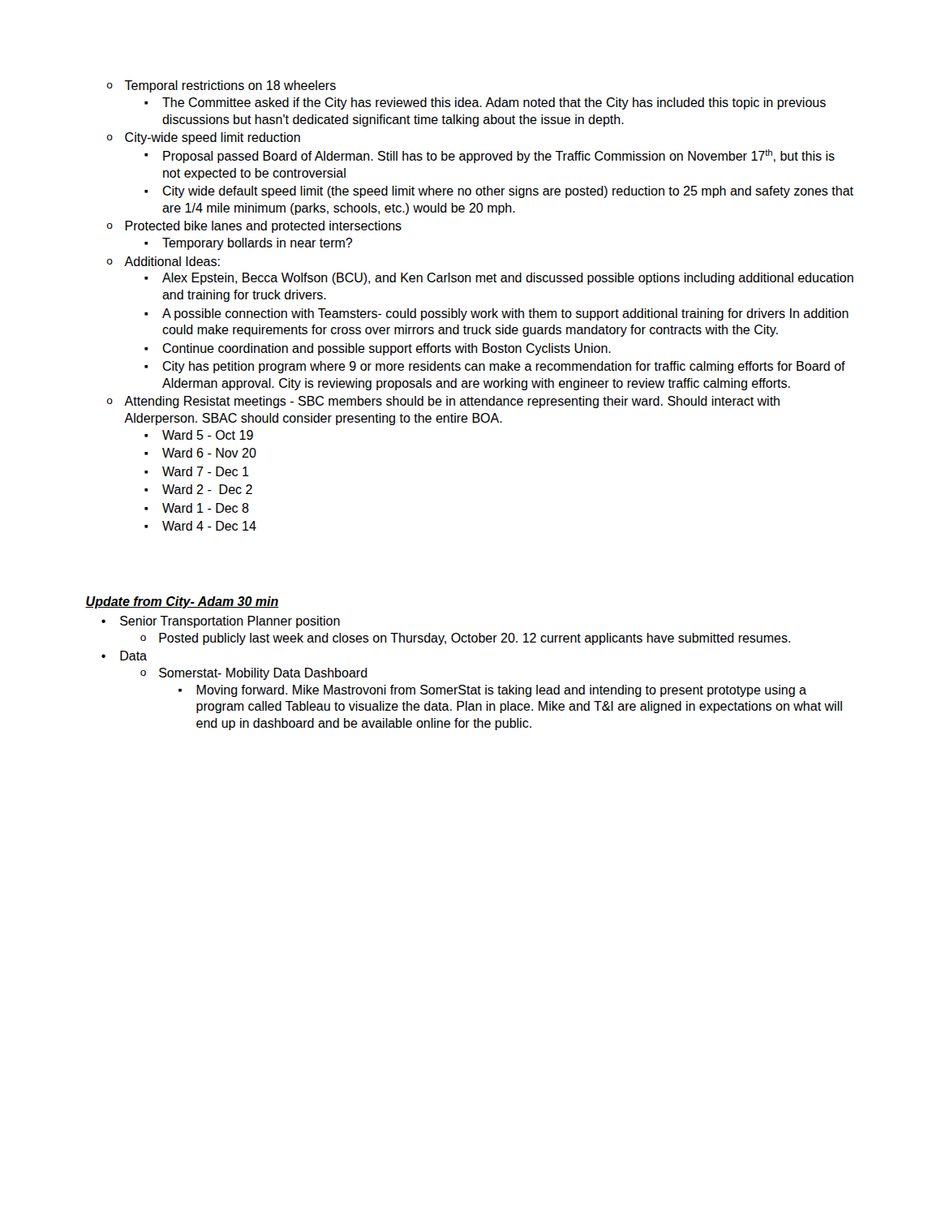Temporal restrictions on 18 wheelers
The Committee asked if the City has reviewed this idea. Adam noted that the City has included this topic in previous discussions but hasn't dedicated significant time talking about the issue in depth.
City-wide speed limit reduction
Proposal passed Board of Alderman. Still has to be approved by the Traffic Commission on November 17th, but this is not expected to be controversial
City wide default speed limit (the speed limit where no other signs are posted) reduction to 25 mph and safety zones that are 1/4 mile minimum (parks, schools, etc.) would be 20 mph.
Protected bike lanes and protected intersections
Temporary bollards in near term?
Additional Ideas:
Alex Epstein, Becca Wolfson (BCU), and Ken Carlson met and discussed possible options including additional education and training for truck drivers.
A possible connection with Teamsters- could possibly work with them to support additional training for drivers In addition could make requirements for cross over mirrors and truck side guards mandatory for contracts with the City.
Continue coordination and possible support efforts with Boston Cyclists Union.
City has petition program where 9 or more residents can make a recommendation for traffic calming efforts for Board of Alderman approval. City is reviewing proposals and are working with engineer to review traffic calming efforts.
Attending Resistat meetings - SBC members should be in attendance representing their ward. Should interact with Alderperson. SBAC should consider presenting to the entire BOA.
Ward 5 - Oct 19
Ward 6 - Nov 20
Ward 7 - Dec 1
Ward 2 - Dec 2
Ward 1 - Dec 8
Ward 4 - Dec 14
Update from City- Adam 30 min
Senior Transportation Planner position
Posted publicly last week and closes on Thursday, October 20. 12 current applicants have submitted resumes.
Data
Somerstat- Mobility Data Dashboard
Moving forward. Mike Mastrovoni from SomerStat is taking lead and intending to present prototype using a program called Tableau to visualize the data. Plan in place. Mike and T&I are aligned in expectations on what will end up in dashboard and be available online for the public.